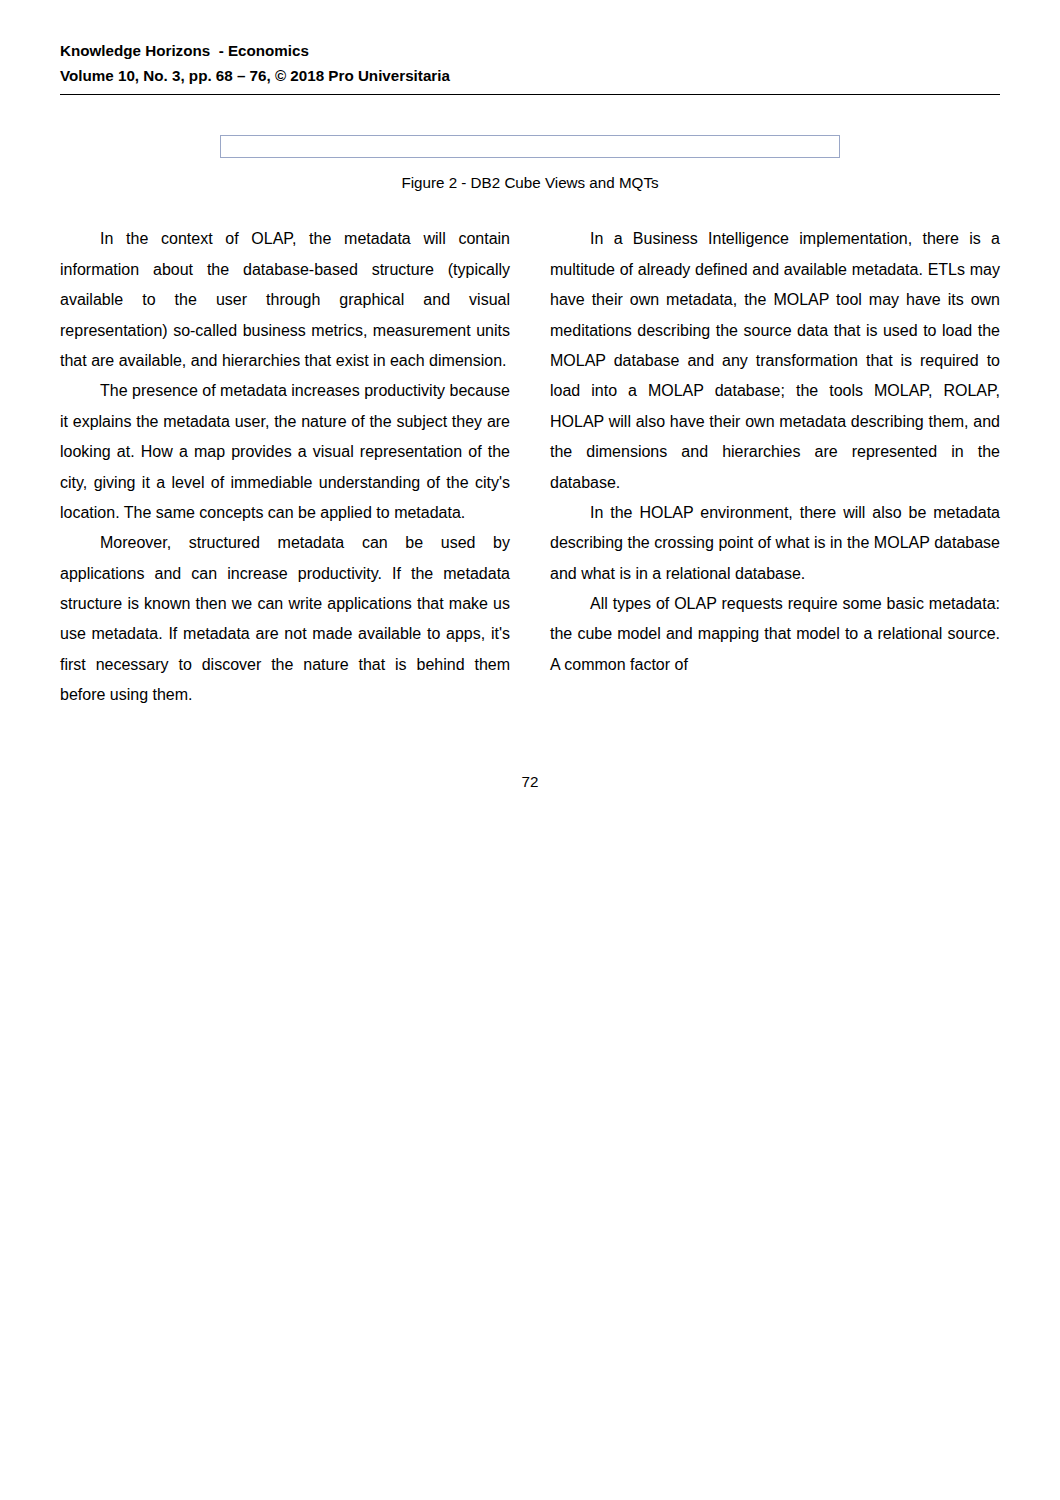Knowledge Horizons - Economics
Volume 10, No. 3, pp. 68 – 76, © 2018 Pro Universitaria
Figure 2 - DB2 Cube Views and MQTs
In the context of OLAP, the metadata will contain information about the database-based structure (typically available to the user through graphical and visual representation) so-called business metrics, measurement units that are available, and hierarchies that exist in each dimension.
The presence of metadata increases productivity because it explains the metadata user, the nature of the subject they are looking at. How a map provides a visual representation of the city, giving it a level of immediable understanding of the city's location. The same concepts can be applied to metadata.
Moreover, structured metadata can be used by applications and can increase productivity. If the metadata structure is known then we can write applications that make us use metadata. If metadata are not made available to apps, it's first necessary to discover the nature that is behind them before using them.
In a Business Intelligence implementation, there is a multitude of already defined and available metadata. ETLs may have their own metadata, the MOLAP tool may have its own meditations describing the source data that is used to load the MOLAP database and any transformation that is required to load into a MOLAP database; the tools MOLAP, ROLAP, HOLAP will also have their own metadata describing them, and the dimensions and hierarchies are represented in the database.
In the HOLAP environment, there will also be metadata describing the crossing point of what is in the MOLAP database and what is in a relational database.
All types of OLAP requests require some basic metadata: the cube model and mapping that model to a relational source. A common factor of
72